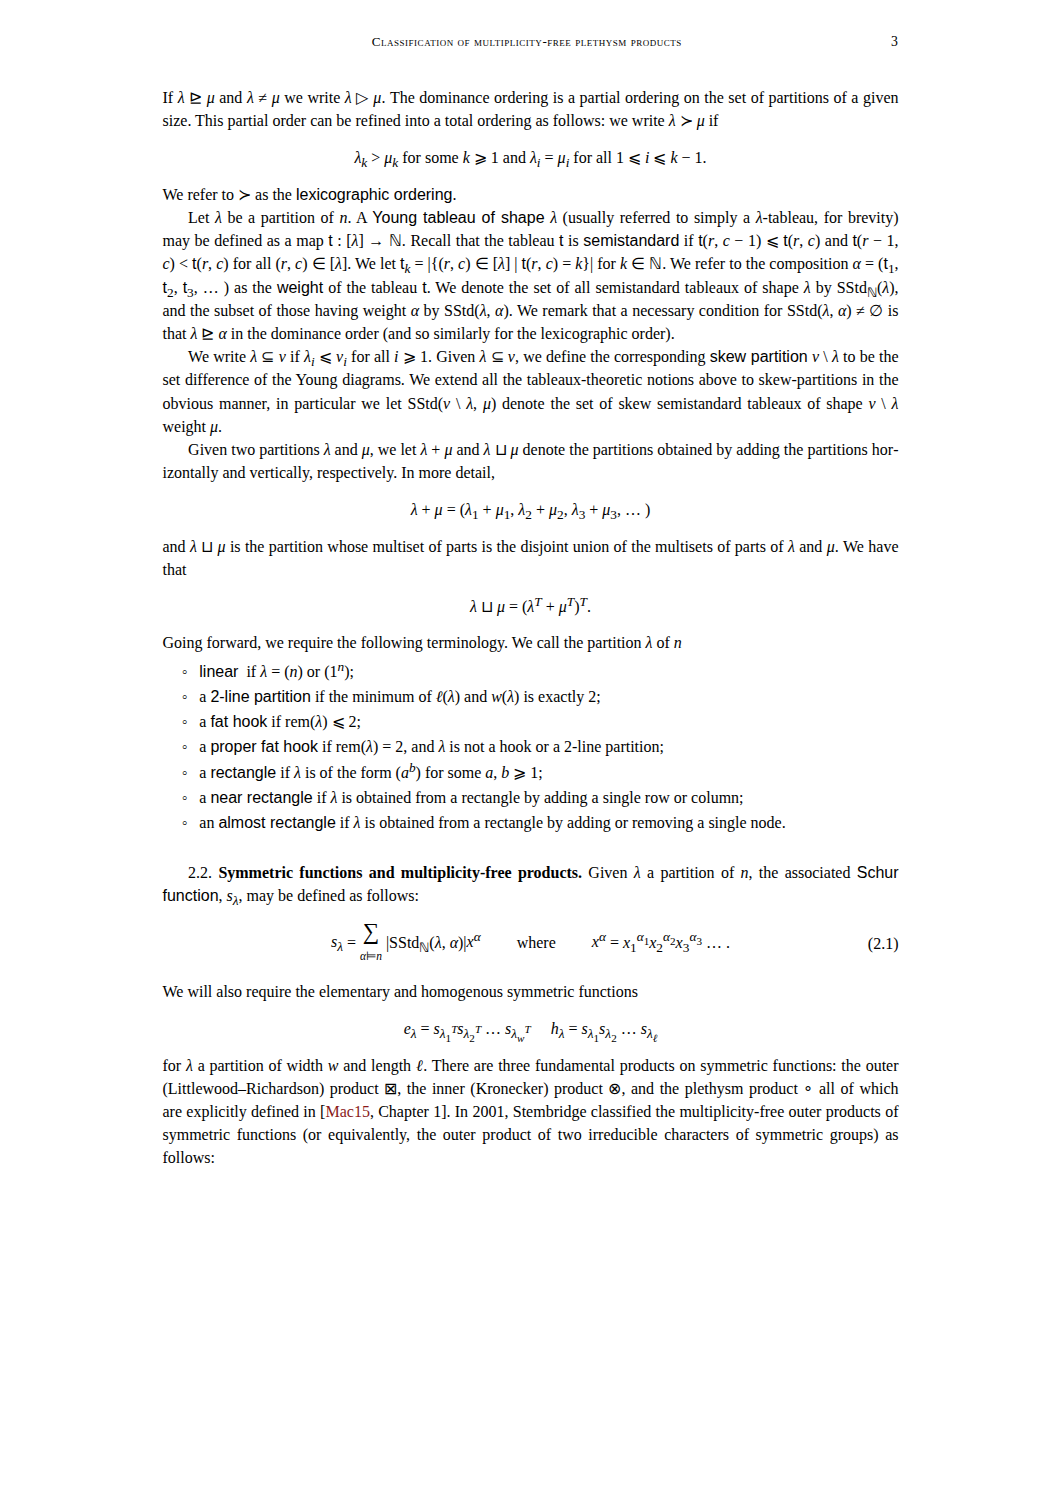Classification of multiplicity-free plethysm products 3
If λ ⊵ μ and λ ≠ μ we write λ ▷ μ. The dominance ordering is a partial ordering on the set of partitions of a given size. This partial order can be refined into a total ordering as follows: we write λ ≻ μ if
λk > μk for some k ⩾ 1 and λi = μi for all 1 ⩽ i ⩽ k − 1.
We refer to ≻ as the lexicographic ordering.
Let λ be a partition of n. A Young tableau of shape λ (usually referred to simply a λ-tableau, for brevity) may be defined as a map t : [λ] → ℕ. Recall that the tableau t is semistandard if t(r, c − 1) ⩽ t(r, c) and t(r − 1, c) < t(r, c) for all (r, c) ∈ [λ]. We let tk = |{(r, c) ∈ [λ] | t(r, c) = k}| for k ∈ ℕ. We refer to the composition α = (t1, t2, t3, … ) as the weight of the tableau t. We denote the set of all semistandard tableaux of shape λ by SStdℕ(λ), and the subset of those having weight α by SStd(λ, α). We remark that a necessary condition for SStd(λ, α) ≠ ∅ is that λ ⊵ α in the dominance order (and so similarly for the lexicographic order).
We write λ ⊆ ν if λi ⩽ νi for all i ⩾ 1. Given λ ⊆ ν, we define the corresponding skew partition ν \ λ to be the set difference of the Young diagrams. We extend all the tableaux-theoretic notions above to skew-partitions in the obvious manner, in particular we let SStd(ν \ λ, μ) denote the set of skew semistandard tableaux of shape ν \ λ weight μ.
Given two partitions λ and μ, we let λ + μ and λ ⊔ μ denote the partitions obtained by adding the partitions horizontally and vertically, respectively. In more detail,
λ + μ = (λ1 + μ1, λ2 + μ2, λ3 + μ3, … )
and λ ⊔ μ is the partition whose multiset of parts is the disjoint union of the multisets of parts of λ and μ. We have that
λ ⊔ μ = (λT + μT)T.
Going forward, we require the following terminology. We call the partition λ of n
linear if λ = (n) or (1n);
a 2-line partition if the minimum of ℓ(λ) and w(λ) is exactly 2;
a fat hook if rem(λ) ⩽ 2;
a proper fat hook if rem(λ) = 2, and λ is not a hook or a 2-line partition;
a rectangle if λ is of the form (ab) for some a, b ⩾ 1;
a near rectangle if λ is obtained from a rectangle by adding a single row or column;
an almost rectangle if λ is obtained from a rectangle by adding or removing a single node.
2.2. Symmetric functions and multiplicity-free products. Given λ a partition of n, the associated Schur function, sλ, may be defined as follows:
sλ = ∑
α⊨n |SStdℕ(λ, α)|xα where xα = x1α1x2α2x3α3 … . (2.1)
We will also require the elementary and homogenous symmetric functions
eλ = sλ1Tsλ2T … sλwT hλ = sλ1sλ2 … sλℓ
for λ a partition of width w and length ℓ. There are three fundamental products on symmetric functions: the outer (Littlewood–Richardson) product ⊠, the inner (Kronecker) product ⊗, and the plethysm product ∘ all of which are explicitly defined in [Mac15, Chapter 1]. In 2001, Stembridge classified the multiplicity-free outer products of symmetric functions (or equivalently, the outer product of two irreducible characters of symmetric groups) as follows: